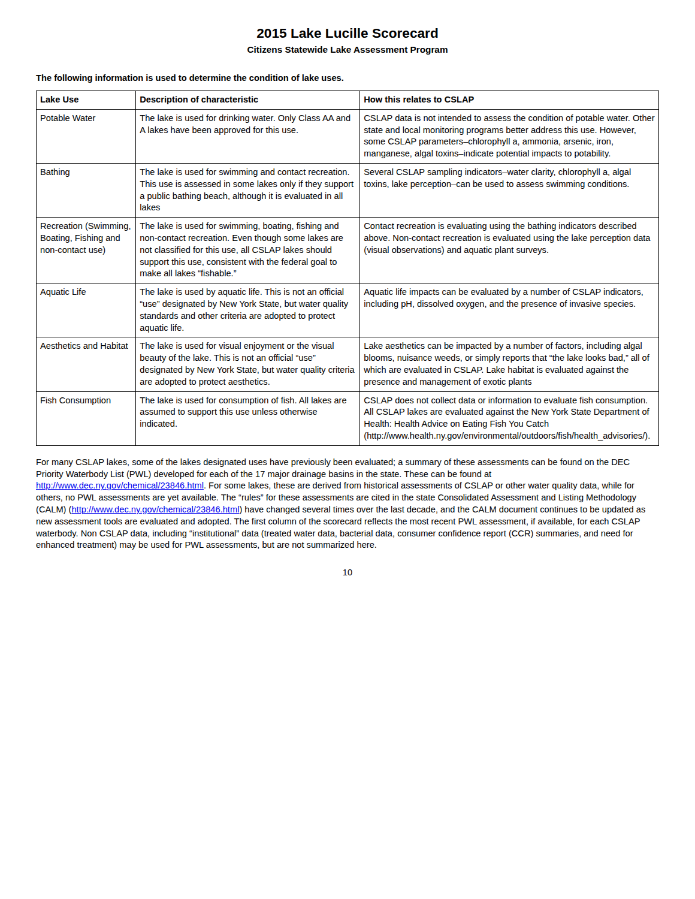2015 Lake Lucille Scorecard
Citizens Statewide Lake Assessment Program
The following information is used to determine the condition of lake uses.
| Lake Use | Description of characteristic | How this relates to CSLAP |
| --- | --- | --- |
| Potable Water | The lake is used for drinking water. Only Class AA and A lakes have been approved for this use. | CSLAP data is not intended to assess the condition of potable water. Other state and local monitoring programs better address this use. However, some CSLAP parameters–chlorophyll a, ammonia, arsenic, iron, manganese, algal toxins–indicate potential impacts to potability. |
| Bathing | The lake is used for swimming and contact recreation. This use is assessed in some lakes only if they support a public bathing beach, although it is evaluated in all lakes | Several CSLAP sampling indicators–water clarity, chlorophyll a, algal toxins, lake perception–can be used to assess swimming conditions. |
| Recreation (Swimming, Boating, Fishing and non-contact use) | The lake is used for swimming, boating, fishing and non-contact recreation. Even though some lakes are not classified for this use, all CSLAP lakes should support this use, consistent with the federal goal to make all lakes “fishable.” | Contact recreation is evaluating using the bathing indicators described above. Non-contact recreation is evaluated using the lake perception data (visual observations) and aquatic plant surveys. |
| Aquatic Life | The lake is used by aquatic life. This is not an official “use” designated by New York State, but water quality standards and other criteria are adopted to protect aquatic life. | Aquatic life impacts can be evaluated by a number of CSLAP indicators, including pH, dissolved oxygen, and the presence of invasive species. |
| Aesthetics and Habitat | The lake is used for visual enjoyment or the visual beauty of the lake. This is not an official “use” designated by New York State, but water quality criteria are adopted to protect aesthetics. | Lake aesthetics can be impacted by a number of factors, including algal blooms, nuisance weeds, or simply reports that “the lake looks bad,” all of which are evaluated in CSLAP. Lake habitat is evaluated against the presence and management of exotic plants |
| Fish Consumption | The lake is used for consumption of fish. All lakes are assumed to support this use unless otherwise indicated. | CSLAP does not collect data or information to evaluate fish consumption. All CSLAP lakes are evaluated against the New York State Department of Health: Health Advice on Eating Fish You Catch (http://www.health.ny.gov/environmental/outdoors/fish/health_advisories/). |
For many CSLAP lakes, some of the lakes designated uses have previously been evaluated; a summary of these assessments can be found on the DEC Priority Waterbody List (PWL) developed for each of the 17 major drainage basins in the state. These can be found at http://www.dec.ny.gov/chemical/23846.html. For some lakes, these are derived from historical assessments of CSLAP or other water quality data, while for others, no PWL assessments are yet available. The “rules” for these assessments are cited in the state Consolidated Assessment and Listing Methodology (CALM) (http://www.dec.ny.gov/chemical/23846.html) have changed several times over the last decade, and the CALM document continues to be updated as new assessment tools are evaluated and adopted. The first column of the scorecard reflects the most recent PWL assessment, if available, for each CSLAP waterbody. Non CSLAP data, including “institutional” data (treated water data, bacterial data, consumer confidence report (CCR) summaries, and need for enhanced treatment) may be used for PWL assessments, but are not summarized here.
10